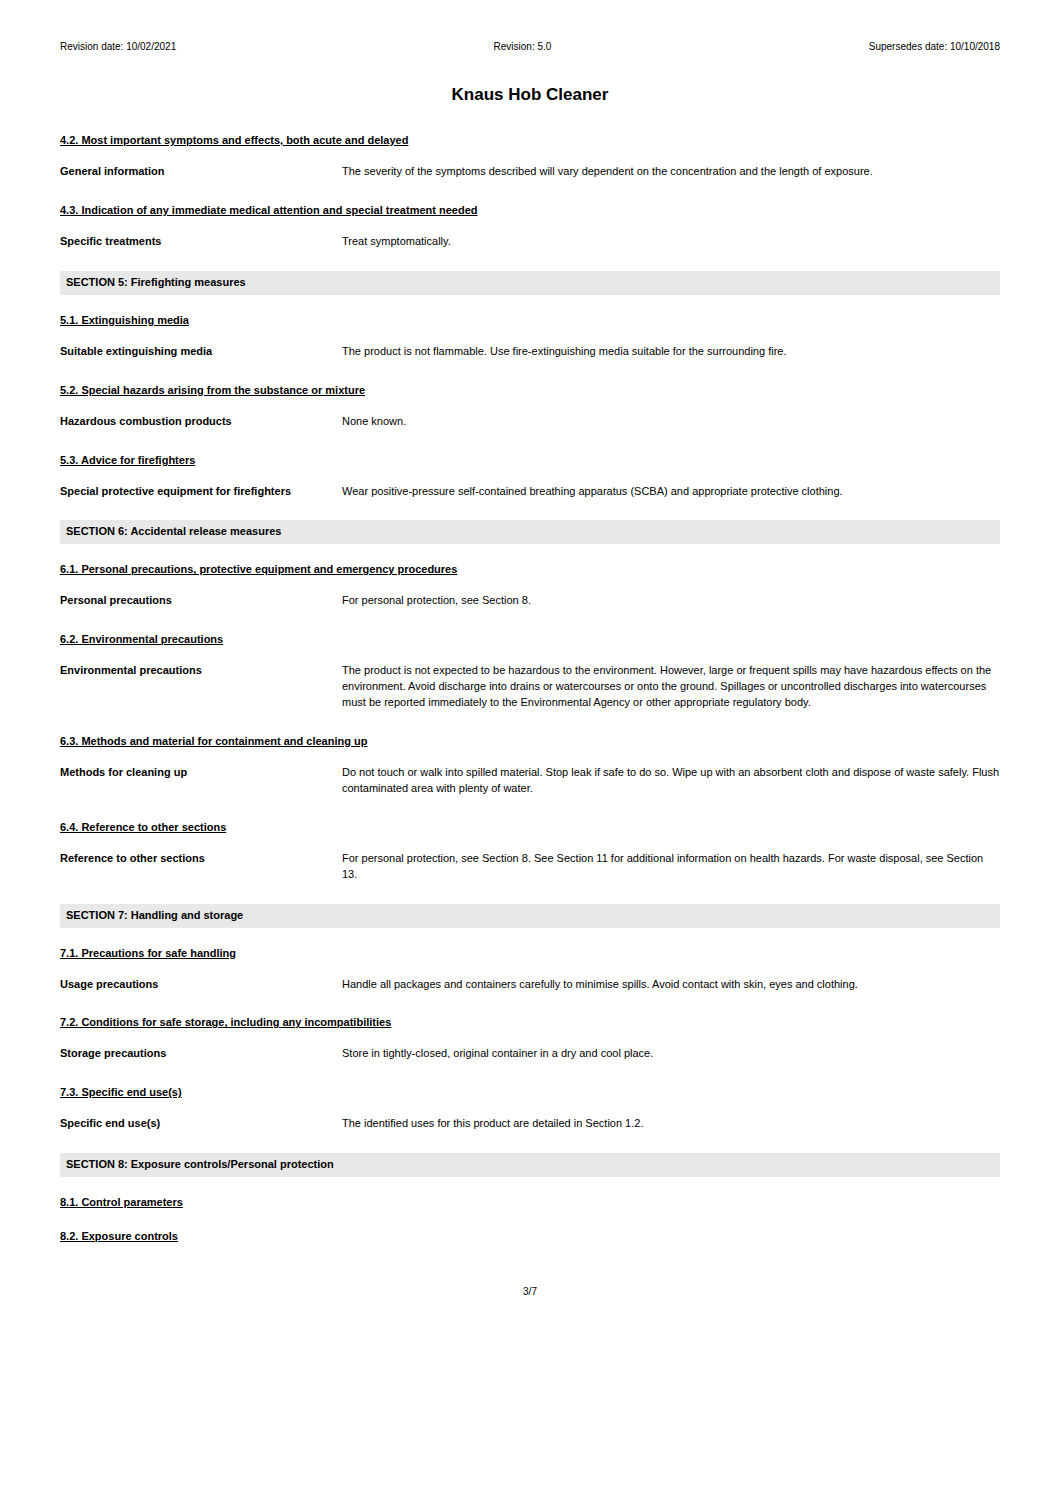Revision date: 10/02/2021 Revision: 5.0 Supersedes date: 10/10/2018
Knaus Hob Cleaner
4.2. Most important symptoms and effects, both acute and delayed
| General information | The severity of the symptoms described will vary dependent on the concentration and the length of exposure. |
4.3. Indication of any immediate medical attention and special treatment needed
| Specific treatments | Treat symptomatically. |
SECTION 5: Firefighting measures
5.1. Extinguishing media
| Suitable extinguishing media | The product is not flammable. Use fire-extinguishing media suitable for the surrounding fire. |
5.2. Special hazards arising from the substance or mixture
| Hazardous combustion products | None known. |
5.3. Advice for firefighters
| Special protective equipment for firefighters | Wear positive-pressure self-contained breathing apparatus (SCBA) and appropriate protective clothing. |
SECTION 6: Accidental release measures
6.1. Personal precautions, protective equipment and emergency procedures
| Personal precautions | For personal protection, see Section 8. |
6.2. Environmental precautions
| Environmental precautions | The product is not expected to be hazardous to the environment. However, large or frequent spills may have hazardous effects on the environment. Avoid discharge into drains or watercourses or onto the ground. Spillages or uncontrolled discharges into watercourses must be reported immediately to the Environmental Agency or other appropriate regulatory body. |
6.3. Methods and material for containment and cleaning up
| Methods for cleaning up | Do not touch or walk into spilled material. Stop leak if safe to do so. Wipe up with an absorbent cloth and dispose of waste safely. Flush contaminated area with plenty of water. |
6.4. Reference to other sections
| Reference to other sections | For personal protection, see Section 8. See Section 11 for additional information on health hazards. For waste disposal, see Section 13. |
SECTION 7: Handling and storage
7.1. Precautions for safe handling
| Usage precautions | Handle all packages and containers carefully to minimise spills. Avoid contact with skin, eyes and clothing. |
7.2. Conditions for safe storage, including any incompatibilities
| Storage precautions | Store in tightly-closed, original container in a dry and cool place. |
7.3. Specific end use(s)
| Specific end use(s) | The identified uses for this product are detailed in Section 1.2. |
SECTION 8: Exposure controls/Personal protection
8.1. Control parameters
8.2. Exposure controls
3/7